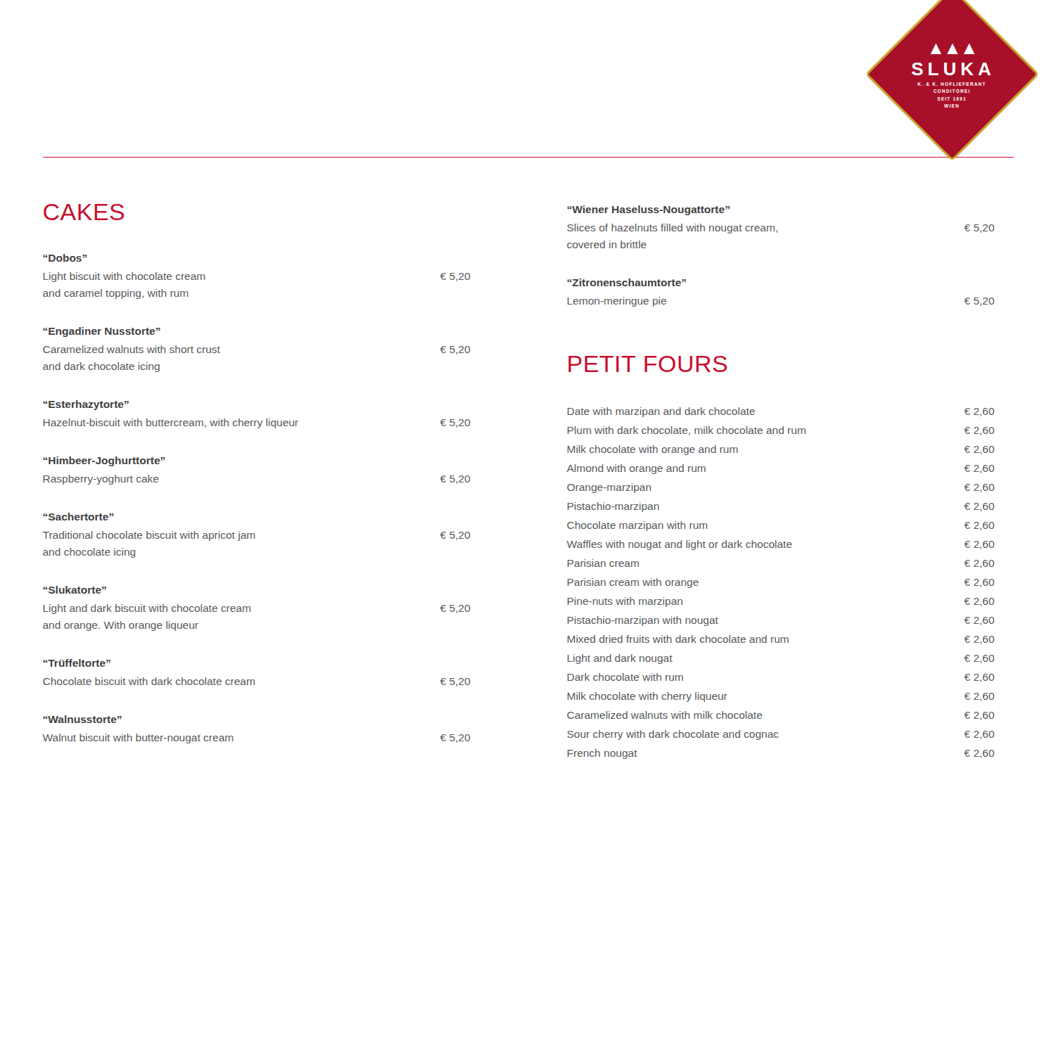▲▲▲
SLUKA
K. & K. HOFLIEFERANT
CONDITOREI
SEIT 1891
WIEN
CAKES
“Dobos”
Light biscuit with chocolate cream
and caramel topping, with rum
€ 5,20
“Engadiner Nusstorte”
Caramelized walnuts with short crust
and dark chocolate icing
€ 5,20
“Esterhazytorte”
Hazelnut-biscuit with buttercream, with cherry liqueur
€ 5,20
“Himbeer-Joghurttorte”
Raspberry-yoghurt cake
€ 5,20
“Sachertorte”
Traditional chocolate biscuit with apricot jam
and chocolate icing
€ 5,20
“Slukatorte”
Light and dark biscuit with chocolate cream
and orange. With orange liqueur
€ 5,20
“Trüffeltorte”
Chocolate biscuit with dark chocolate cream
€ 5,20
“Walnusstorte”
Walnut biscuit with butter-nougat cream
€ 5,20
“Wiener Haseluss-Nougattorte”
Slices of hazelnuts filled with nougat cream,
covered in brittle
€ 5,20
“Zitronenschaumtorte”
Lemon-meringue pie
€ 5,20
PETIT FOURS
Date with marzipan and dark chocolate€ 2,60
Plum with dark chocolate, milk chocolate and rum€ 2,60
Milk chocolate with orange and rum€ 2,60
Almond with orange and rum€ 2,60
Orange-marzipan€ 2,60
Pistachio-marzipan€ 2,60
Chocolate marzipan with rum€ 2,60
Waffles with nougat and light or dark chocolate€ 2,60
Parisian cream€ 2,60
Parisian cream with orange€ 2,60
Pine-nuts with marzipan€ 2,60
Pistachio-marzipan with nougat€ 2,60
Mixed dried fruits with dark chocolate and rum€ 2,60
Light and dark nougat€ 2,60
Dark chocolate with rum€ 2,60
Milk chocolate with cherry liqueur€ 2,60
Caramelized walnuts with milk chocolate€ 2,60
Sour cherry with dark chocolate and cognac€ 2,60
French nougat€ 2,60